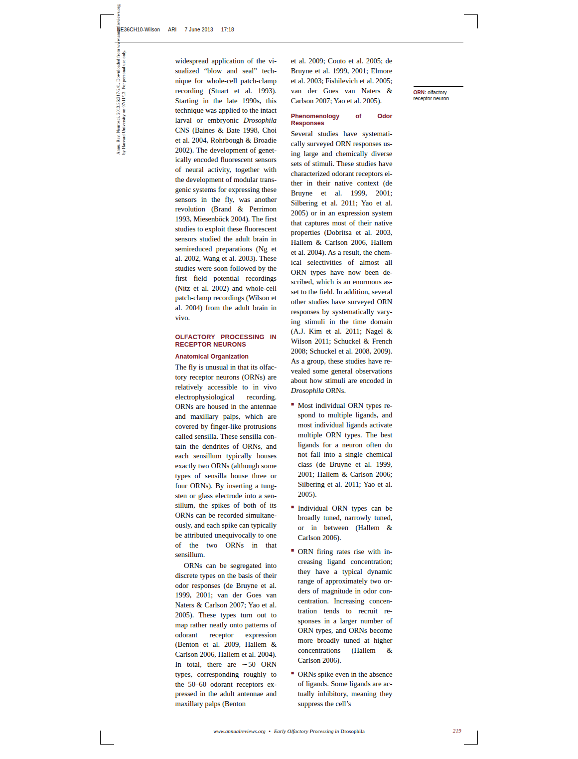NE36CH10-Wilson ARI 7 June 201317:18
Annu. Rev. Neurosci. 2013.36:217-241. Downloaded from www.annualreviews.org by Harvard University on 07/11/13. For personal use only.
widespread application of the visualized “blow and seal” technique for whole-cell patch-clamp recording (Stuart et al. 1993). Starting in the late 1990s, this technique was applied to the intact larval or embryonic Drosophila CNS (Baines & Bate 1998, Choi et al. 2004, Rohrbough & Broadie 2002). The development of genetically encoded fluorescent sensors of neural activity, together with the development of modular transgenic systems for expressing these sensors in the fly, was another revolution (Brand & Perrimon 1993, Miesenböck 2004). The first studies to exploit these fluorescent sensors studied the adult brain in semireduced preparations (Ng et al. 2002, Wang et al. 2003). These studies were soon followed by the first field potential recordings (Nitz et al. 2002) and whole-cell patch-clamp recordings (Wilson et al. 2004) from the adult brain in vivo.
Olfactory Processing in Receptor Neurons
Anatomical Organization
The fly is unusual in that its olfactory receptor neurons (ORNs) are relatively accessible to in vivo electrophysiological recording. ORNs are housed in the antennae and maxillary palps, which are covered by finger-like protrusions called sensilla. These sensilla contain the dendrites of ORNs, and each sensillum typically houses exactly two ORNs (although some types of sensilla house three or four ORNs). By inserting a tungsten or glass electrode into a sensillum, the spikes of both of its ORNs can be recorded simultaneously, and each spike can typically be attributed unequivocally to one of the two ORNs in that sensillum.
ORNs can be segregated into discrete types on the basis of their odor responses (de Bruyne et al. 1999, 2001; van der Goes van Naters & Carlson 2007; Yao et al. 2005). These types turn out to map rather neatly onto patterns of odorant receptor expression (Benton et al. 2009, Hallem & Carlson 2006, Hallem et al. 2004). In total, there are ∼50 ORN types, corresponding roughly to the 50–60 odorant receptors expressed in the adult antennae and maxillary palps (Benton
et al. 2009; Couto et al. 2005; de Bruyne et al. 1999, 2001; Elmore et al. 2003; Fishilevich et al. 2005; van der Goes van Naters & Carlson 2007; Yao et al. 2005).
Phenomenology of Odor Responses
Several studies have systematically surveyed ORN responses using large and chemically diverse sets of stimuli. These studies have characterized odorant receptors either in their native context (de Bruyne et al. 1999, 2001; Silbering et al. 2011; Yao et al. 2005) or in an expression system that captures most of their native properties (Dobritsa et al. 2003, Hallem & Carlson 2006, Hallem et al. 2004). As a result, the chemical selectivities of almost all ORN types have now been described, which is an enormous asset to the field. In addition, several other studies have surveyed ORN responses by systematically varying stimuli in the time domain (A.J. Kim et al. 2011; Nagel & Wilson 2011; Schuckel & French 2008; Schuckel et al. 2008, 2009). As a group, these studies have revealed some general observations about how stimuli are encoded in Drosophila ORNs.
Most individual ORN types respond to multiple ligands, and most individual ligands activate multiple ORN types. The best ligands for a neuron often do not fall into a single chemical class (de Bruyne et al. 1999, 2001; Hallem & Carlson 2006; Silbering et al. 2011; Yao et al. 2005).
Individual ORN types can be broadly tuned, narrowly tuned, or in between (Hallem & Carlson 2006).
ORN firing rates rise with increasing ligand concentration; they have a typical dynamic range of approximately two orders of magnitude in odor concentration. Increasing concentration tends to recruit responses in a larger number of ORN types, and ORNs become more broadly tuned at higher concentrations (Hallem & Carlson 2006).
ORNs spike even in the absence of ligands. Some ligands are actually inhibitory, meaning they suppress the cell’s
ORN: olfactory receptor neuron
www.annualreviews.org • Early Olfactory Processing in Drosophila 219